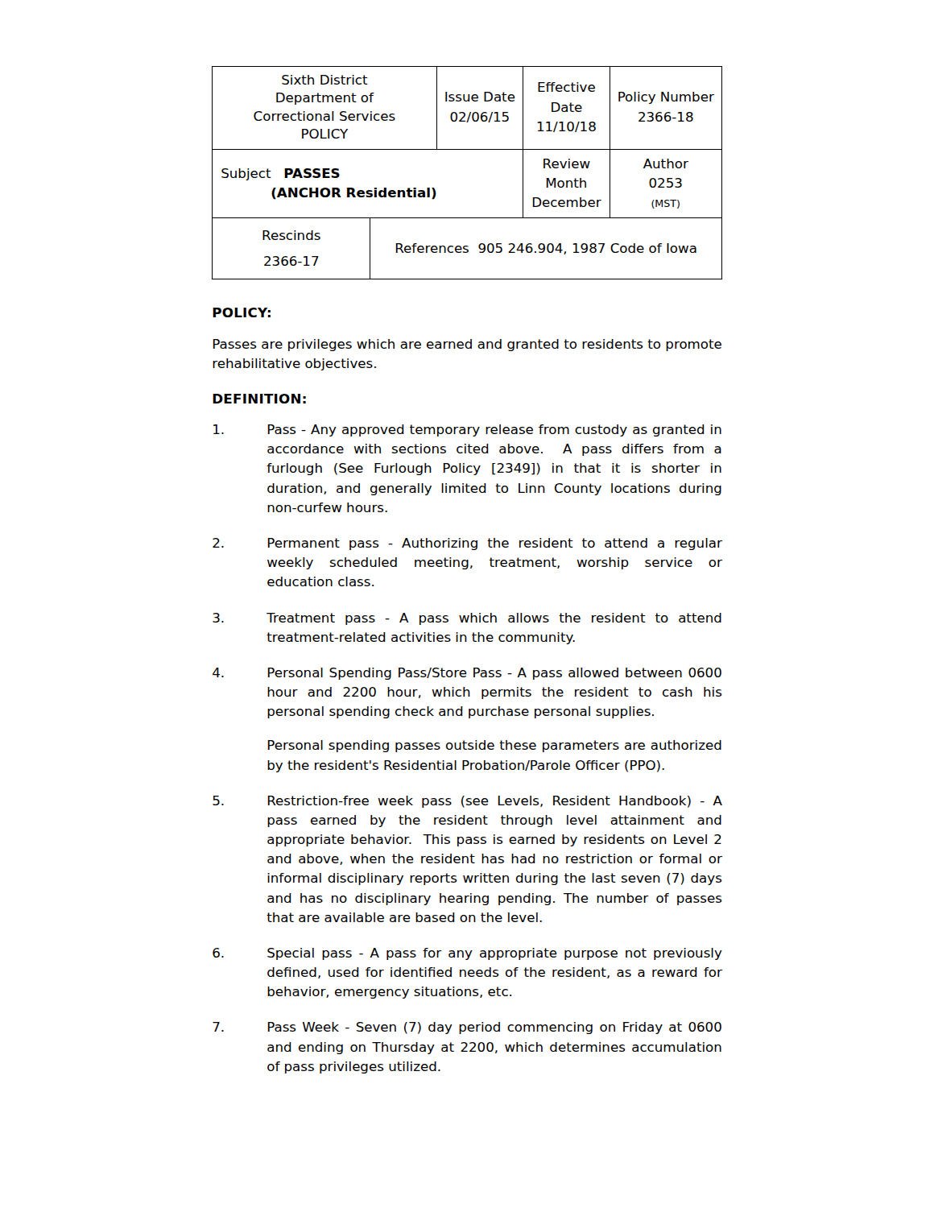| Sixth District Department of Correctional Services POLICY | Issue Date 02/06/15 | Effective Date 11/10/18 | Policy Number 2366-18 |
| Subject PASSES (ANCHOR Residential) | Review Month December | Author 0253 (MST) |
| Rescinds 2366-17 | References 905 246.904, 1987 Code of Iowa |
POLICY:
Passes are privileges which are earned and granted to residents to promote rehabilitative objectives.
DEFINITION:
1. Pass - Any approved temporary release from custody as granted in accordance with sections cited above. A pass differs from a furlough (See Furlough Policy [2349]) in that it is shorter in duration, and generally limited to Linn County locations during non-curfew hours.
2. Permanent pass - Authorizing the resident to attend a regular weekly scheduled meeting, treatment, worship service or education class.
3. Treatment pass - A pass which allows the resident to attend treatment-related activities in the community.
4.
Personal Spending Pass/Store Pass - A pass allowed between 0600 hour and 2200 hour, which permits the resident to cash his personal spending check and purchase personal supplies.
Personal spending passes outside these parameters are authorized by the resident's Residential Probation/Parole Officer (PPO).
5. Restriction-free week pass (see Levels, Resident Handbook) - A pass earned by the resident through level attainment and appropriate behavior. This pass is earned by residents on Level 2 and above, when the resident has had no restriction or formal or informal disciplinary reports written during the last seven (7) days and has no disciplinary hearing pending. The number of passes that are available are based on the level.
6. Special pass - A pass for any appropriate purpose not previously defined, used for identified needs of the resident, as a reward for behavior, emergency situations, etc.
7. Pass Week - Seven (7) day period commencing on Friday at 0600 and ending on Thursday at 2200, which determines accumulation of pass privileges utilized.